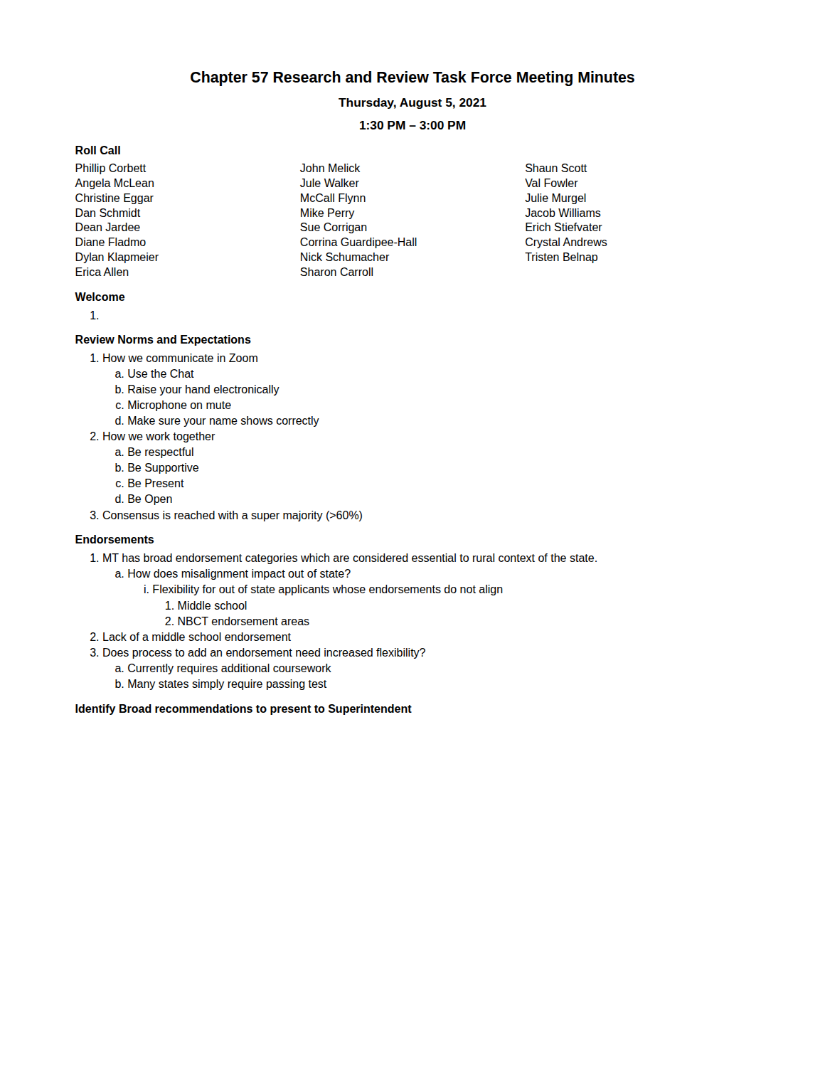Chapter 57 Research and Review Task Force Meeting Minutes
Thursday, August 5, 2021
1:30 PM – 3:00 PM
Roll Call
| Phillip Corbett | John Melick | Shaun Scott |
| Angela McLean | Jule Walker | Val Fowler |
| Christine Eggar | McCall Flynn | Julie Murgel |
| Dan Schmidt | Mike Perry | Jacob Williams |
| Dean Jardee | Sue Corrigan | Erich Stiefvater |
| Diane Fladmo | Corrina Guardipee-Hall | Crystal Andrews |
| Dylan Klapmeier | Nick Schumacher | Tristen Belnap |
| Erica Allen | Sharon Carroll | |
Welcome
Review Norms and Expectations
How we communicate in Zoom
Use the Chat
Raise your hand electronically
Microphone on mute
Make sure your name shows correctly
How we work together
Be respectful
Be Supportive
Be Present
Be Open
Consensus is reached with a super majority (>60%)
Endorsements
MT has broad endorsement categories which are considered essential to rural context of the state.
How does misalignment impact out of state?
Flexibility for out of state applicants whose endorsements do not align
Middle school
NBCT endorsement areas
Lack of a middle school endorsement
Does process to add an endorsement need increased flexibility?
Currently requires additional coursework
Many states simply require passing test
Identify Broad recommendations to present to Superintendent